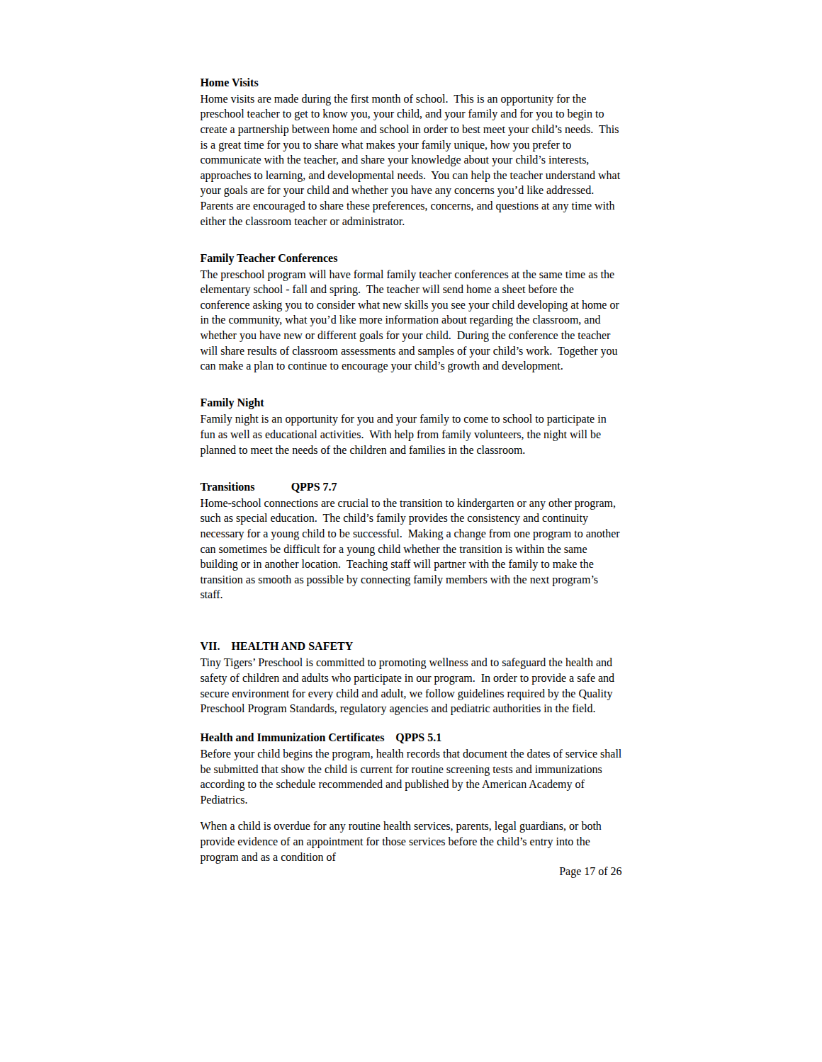Home Visits
Home visits are made during the first month of school. This is an opportunity for the preschool teacher to get to know you, your child, and your family and for you to begin to create a partnership between home and school in order to best meet your child’s needs. This is a great time for you to share what makes your family unique, how you prefer to communicate with the teacher, and share your knowledge about your child’s interests, approaches to learning, and developmental needs. You can help the teacher understand what your goals are for your child and whether you have any concerns you’d like addressed. Parents are encouraged to share these preferences, concerns, and questions at any time with either the classroom teacher or administrator.
Family Teacher Conferences
The preschool program will have formal family teacher conferences at the same time as the elementary school - fall and spring. The teacher will send home a sheet before the conference asking you to consider what new skills you see your child developing at home or in the community, what you’d like more information about regarding the classroom, and whether you have new or different goals for your child. During the conference the teacher will share results of classroom assessments and samples of your child’s work. Together you can make a plan to continue to encourage your child’s growth and development.
Family Night
Family night is an opportunity for you and your family to come to school to participate in fun as well as educational activities. With help from family volunteers, the night will be planned to meet the needs of the children and families in the classroom.
TransitionsQPPS 7.7
Home-school connections are crucial to the transition to kindergarten or any other program, such as special education. The child’s family provides the consistency and continuity necessary for a young child to be successful. Making a change from one program to another can sometimes be difficult for a young child whether the transition is within the same building or in another location. Teaching staff will partner with the family to make the transition as smooth as possible by connecting family members with the next program’s staff.
VII. HEALTH AND SAFETY
Tiny Tigers’ Preschool is committed to promoting wellness and to safeguard the health and safety of children and adults who participate in our program. In order to provide a safe and secure environment for every child and adult, we follow guidelines required by the Quality Preschool Program Standards, regulatory agencies and pediatric authorities in the field.
Health and Immunization Certificates QPPS 5.1
Before your child begins the program, health records that document the dates of service shall be submitted that show the child is current for routine screening tests and immunizations according to the schedule recommended and published by the American Academy of Pediatrics.
When a child is overdue for any routine health services, parents, legal guardians, or both provide evidence of an appointment for those services before the child’s entry into the program and as a condition of
Page 17 of 26